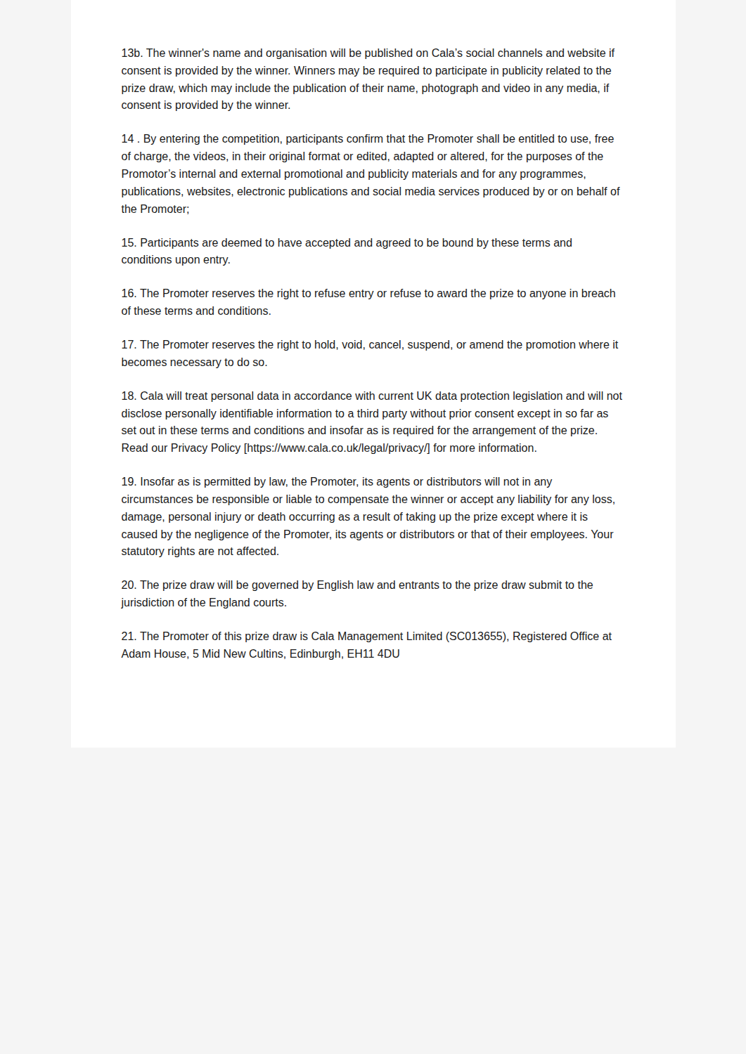13b. The winner's name and organisation will be published on Cala’s social channels and website if consent is provided by the winner. Winners may be required to participate in publicity related to the prize draw, which may include the publication of their name, photograph and video in any media, if consent is provided by the winner.
14 . By entering the competition, participants confirm that the Promoter shall be entitled to use, free of charge, the videos, in their original format or edited, adapted or altered, for the purposes of the Promotor’s internal and external promotional and publicity materials and for any programmes, publications, websites, electronic publications and social media services produced by or on behalf of the Promoter;
15. Participants are deemed to have accepted and agreed to be bound by these terms and conditions upon entry.
16. The Promoter reserves the right to refuse entry or refuse to award the prize to anyone in breach of these terms and conditions.
17. The Promoter reserves the right to hold, void, cancel, suspend, or amend the promotion where it becomes necessary to do so.
18. Cala will treat personal data in accordance with current UK data protection legislation and will not disclose personally identifiable information to a third party without prior consent except in so far as set out in these terms and conditions and insofar as is required for the arrangement of the prize. Read our Privacy Policy [https://www.cala.co.uk/legal/privacy/] for more information.
19. Insofar as is permitted by law, the Promoter, its agents or distributors will not in any circumstances be responsible or liable to compensate the winner or accept any liability for any loss, damage, personal injury or death occurring as a result of taking up the prize except where it is caused by the negligence of the Promoter, its agents or distributors or that of their employees. Your statutory rights are not affected.
20. The prize draw will be governed by English law and entrants to the prize draw submit to the jurisdiction of the England courts.
21. The Promoter of this prize draw is Cala Management Limited (SC013655), Registered Office at Adam House, 5 Mid New Cultins, Edinburgh, EH11 4DU